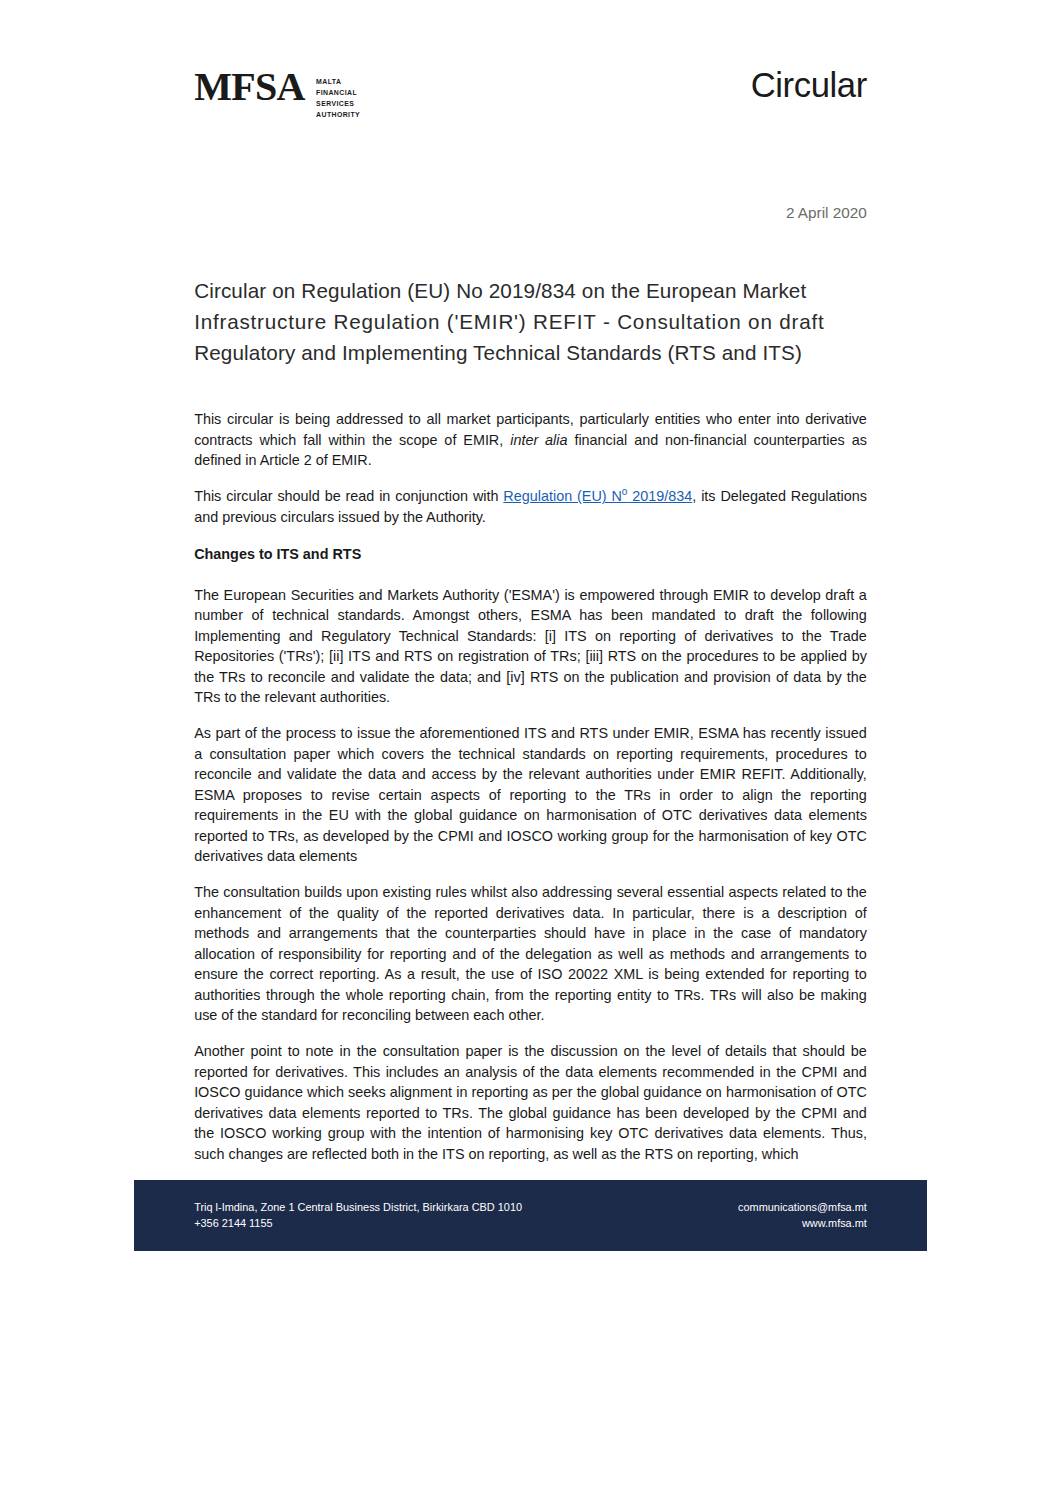MFSA
MALTA
FINANCIAL
SERVICES
AUTHORITY
Circular
2 April 2020
Circular on Regulation (EU) No 2019/834 on the European Market Infrastructure Regulation ('EMIR') REFIT - Consultation on draft Regulatory and Implementing Technical Standards (RTS and ITS)
This circular is being addressed to all market participants, particularly entities who enter into derivative contracts which fall within the scope of EMIR, inter alia financial and non-financial counterparties as defined in Article 2 of EMIR.
This circular should be read in conjunction with Regulation (EU) No 2019/834, its Delegated Regulations and previous circulars issued by the Authority.
Changes to ITS and RTS
The European Securities and Markets Authority ('ESMA') is empowered through EMIR to develop draft a number of technical standards. Amongst others, ESMA has been mandated to draft the following Implementing and Regulatory Technical Standards: [i] ITS on reporting of derivatives to the Trade Repositories ('TRs'); [ii] ITS and RTS on registration of TRs; [iii] RTS on the procedures to be applied by the TRs to reconcile and validate the data; and [iv] RTS on the publication and provision of data by the TRs to the relevant authorities.
As part of the process to issue the aforementioned ITS and RTS under EMIR, ESMA has recently issued a consultation paper which covers the technical standards on reporting requirements, procedures to reconcile and validate the data and access by the relevant authorities under EMIR REFIT. Additionally, ESMA proposes to revise certain aspects of reporting to the TRs in order to align the reporting requirements in the EU with the global guidance on harmonisation of OTC derivatives data elements reported to TRs, as developed by the CPMI and IOSCO working group for the harmonisation of key OTC derivatives data elements
The consultation builds upon existing rules whilst also addressing several essential aspects related to the enhancement of the quality of the reported derivatives data. In particular, there is a description of methods and arrangements that the counterparties should have in place in the case of mandatory allocation of responsibility for reporting and of the delegation as well as methods and arrangements to ensure the correct reporting. As a result, the use of ISO 20022 XML is being extended for reporting to authorities through the whole reporting chain, from the reporting entity to TRs. TRs will also be making use of the standard for reconciling between each other.
Another point to note in the consultation paper is the discussion on the level of details that should be reported for derivatives. This includes an analysis of the data elements recommended in the CPMI and IOSCO guidance which seeks alignment in reporting as per the global guidance on harmonisation of OTC derivatives data elements reported to TRs. The global guidance has been developed by the CPMI and the IOSCO working group with the intention of harmonising key OTC derivatives data elements. Thus, such changes are reflected both in the ITS on reporting, as well as the RTS on reporting, which
Triq l-Imdina, Zone 1 Central Business District, Birkirkara CBD 1010
+356 2144 1155
communications@mfsa.mt
www.mfsa.mt